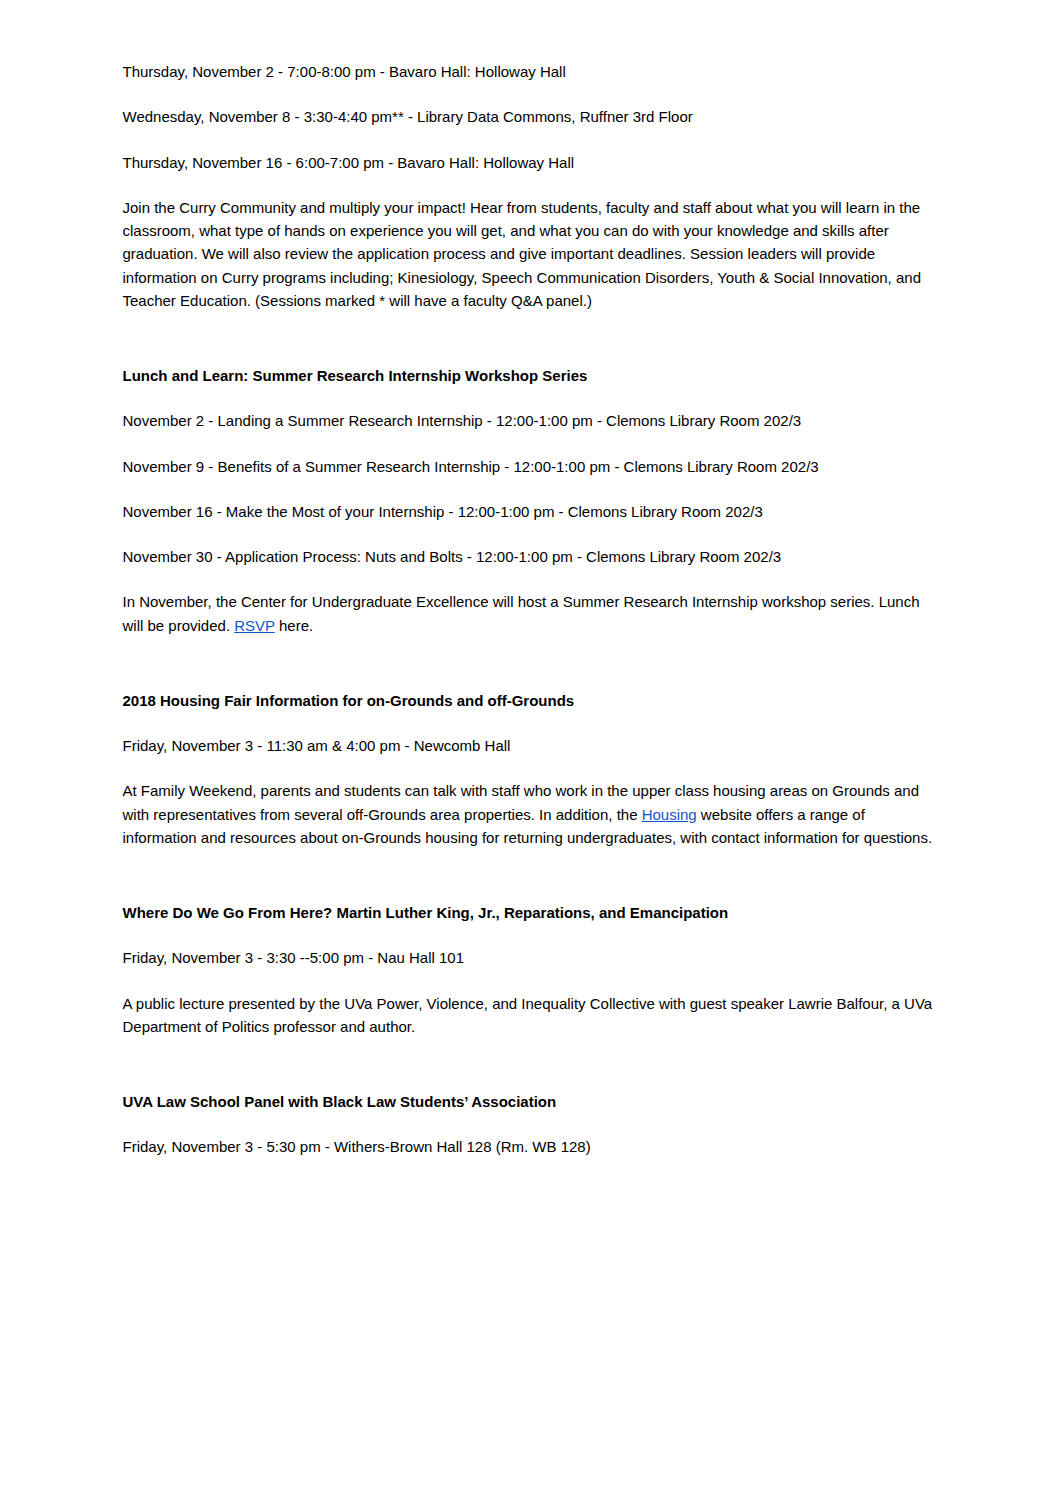Thursday, November 2 - 7:00-8:00 pm - Bavaro Hall: Holloway Hall
Wednesday, November 8 - 3:30-4:40 pm** - Library Data Commons, Ruffner 3rd Floor
Thursday, November 16 - 6:00-7:00 pm - Bavaro Hall: Holloway Hall
Join the Curry Community and multiply your impact! Hear from students, faculty and staff about what you will learn in the classroom, what type of hands on experience you will get, and what you can do with your knowledge and skills after graduation. We will also review the application process and give important deadlines. Session leaders will provide information on Curry programs including; Kinesiology, Speech Communication Disorders, Youth & Social Innovation, and Teacher Education. (Sessions marked * will have a faculty Q&A panel.)
Lunch and Learn: Summer Research Internship Workshop Series
November 2 - Landing a Summer Research Internship - 12:00-1:00 pm - Clemons Library Room 202/3
November 9 - Benefits of a Summer Research Internship - 12:00-1:00 pm - Clemons Library Room 202/3
November 16 - Make the Most of your Internship - 12:00-1:00 pm - Clemons Library Room 202/3
November 30 - Application Process: Nuts and Bolts - 12:00-1:00 pm - Clemons Library Room 202/3
In November, the Center for Undergraduate Excellence will host a Summer Research Internship workshop series. Lunch will be provided. RSVP here.
2018 Housing Fair Information for on-Grounds and off-Grounds
Friday, November 3 - 11:30 am & 4:00 pm - Newcomb Hall
At Family Weekend, parents and students can talk with staff who work in the upper class housing areas on Grounds and with representatives from several off-Grounds area properties. In addition, the Housing website offers a range of information and resources about on-Grounds housing for returning undergraduates, with contact information for questions.
Where Do We Go From Here? Martin Luther King, Jr., Reparations, and Emancipation
Friday, November 3 - 3:30 --5:00 pm - Nau Hall 101
A public lecture presented by the UVa Power, Violence, and Inequality Collective with guest speaker Lawrie Balfour, a UVa Department of Politics professor and author.
UVA Law School Panel with Black Law Students’ Association
Friday, November 3 - 5:30 pm - Withers-Brown Hall 128 (Rm. WB 128)